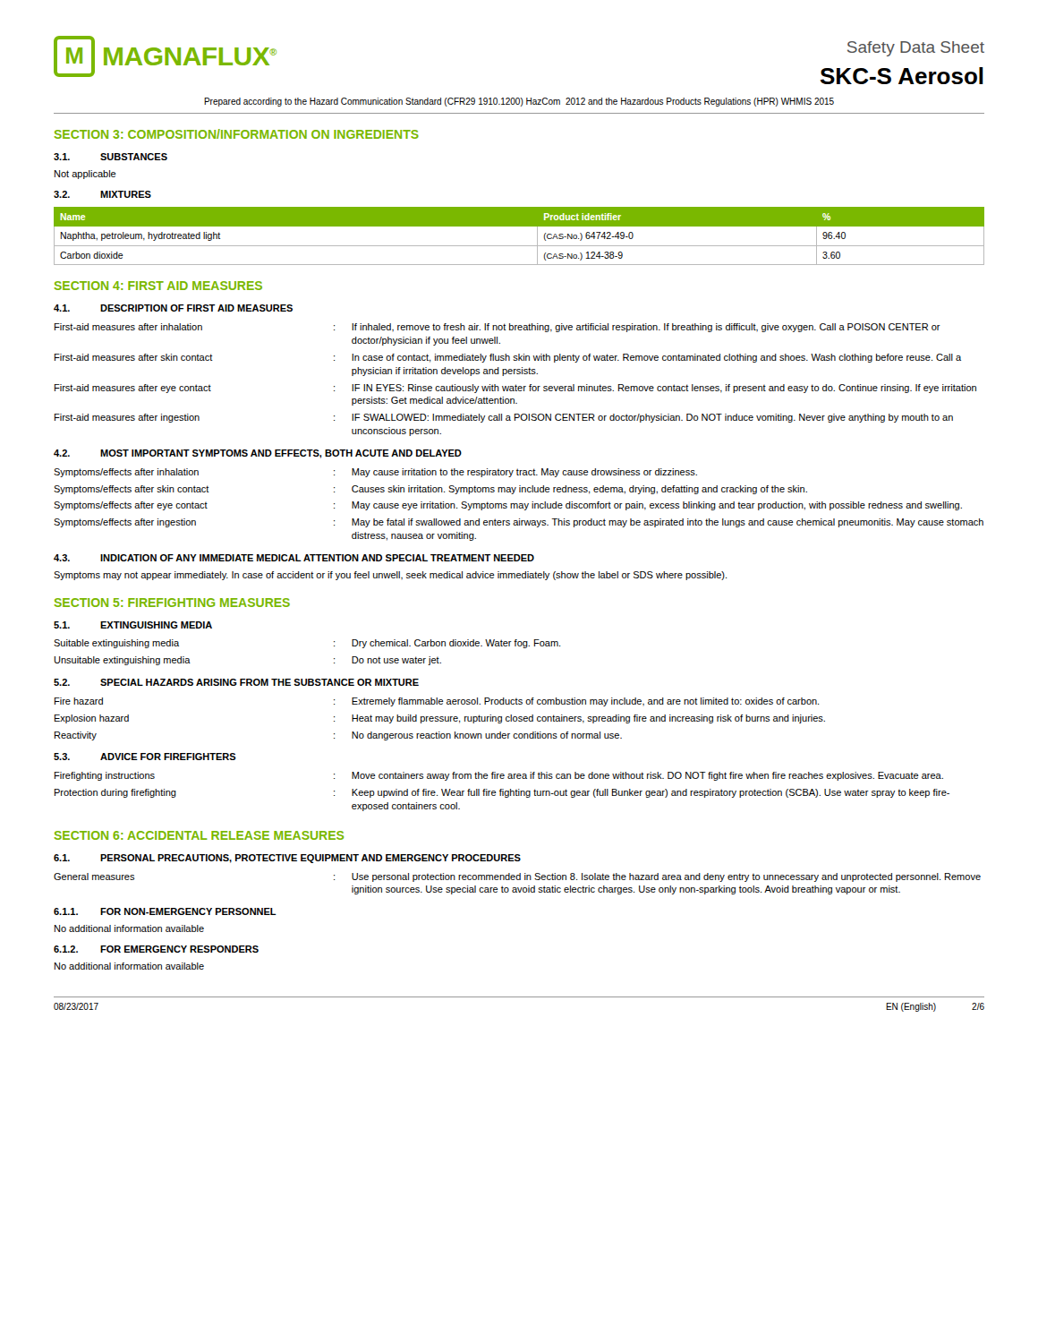MAGNAFLUX®
Safety Data Sheet
SKC-S Aerosol
Prepared according to the Hazard Communication Standard (CFR29 1910.1200) HazCom 2012 and the Hazardous Products Regulations (HPR) WHMIS 2015
SECTION 3: COMPOSITION/INFORMATION ON INGREDIENTS
3.1. SUBSTANCES
Not applicable
3.2. MIXTURES
| Name | Product identifier | % |
| --- | --- | --- |
| Naphtha, petroleum, hydrotreated light | (CAS-No.) 64742-49-0 | 96.40 |
| Carbon dioxide | (CAS-No.) 124-38-9 | 3.60 |
SECTION 4: FIRST AID MEASURES
4.1. DESCRIPTION OF FIRST AID MEASURES
| First-aid measures after inhalation | : | If inhaled, remove to fresh air. If not breathing, give artificial respiration. If breathing is difficult, give oxygen. Call a POISON CENTER or doctor/physician if you feel unwell. |
| First-aid measures after skin contact | : | In case of contact, immediately flush skin with plenty of water. Remove contaminated clothing and shoes. Wash clothing before reuse. Call a physician if irritation develops and persists. |
| First-aid measures after eye contact | : | IF IN EYES: Rinse cautiously with water for several minutes. Remove contact lenses, if present and easy to do. Continue rinsing. If eye irritation persists: Get medical advice/attention. |
| First-aid measures after ingestion | : | IF SWALLOWED: Immediately call a POISON CENTER or doctor/physician. Do NOT induce vomiting. Never give anything by mouth to an unconscious person. |
4.2. MOST IMPORTANT SYMPTOMS AND EFFECTS, BOTH ACUTE AND DELAYED
| Symptoms/effects after inhalation | : | May cause irritation to the respiratory tract. May cause drowsiness or dizziness. |
| Symptoms/effects after skin contact | : | Causes skin irritation. Symptoms may include redness, edema, drying, defatting and cracking of the skin. |
| Symptoms/effects after eye contact | : | May cause eye irritation. Symptoms may include discomfort or pain, excess blinking and tear production, with possible redness and swelling. |
| Symptoms/effects after ingestion | : | May be fatal if swallowed and enters airways. This product may be aspirated into the lungs and cause chemical pneumonitis. May cause stomach distress, nausea or vomiting. |
4.3. INDICATION OF ANY IMMEDIATE MEDICAL ATTENTION AND SPECIAL TREATMENT NEEDED
Symptoms may not appear immediately. In case of accident or if you feel unwell, seek medical advice immediately (show the label or SDS where possible).
SECTION 5: FIREFIGHTING MEASURES
5.1. EXTINGUISHING MEDIA
| Suitable extinguishing media | : | Dry chemical. Carbon dioxide. Water fog. Foam. |
| Unsuitable extinguishing media | : | Do not use water jet. |
5.2. SPECIAL HAZARDS ARISING FROM THE SUBSTANCE OR MIXTURE
| Fire hazard | : | Extremely flammable aerosol. Products of combustion may include, and are not limited to: oxides of carbon. |
| Explosion hazard | : | Heat may build pressure, rupturing closed containers, spreading fire and increasing risk of burns and injuries. |
| Reactivity | : | No dangerous reaction known under conditions of normal use. |
5.3. ADVICE FOR FIREFIGHTERS
| Firefighting instructions | : | Move containers away from the fire area if this can be done without risk. DO NOT fight fire when fire reaches explosives. Evacuate area. |
| Protection during firefighting | : | Keep upwind of fire. Wear full fire fighting turn-out gear (full Bunker gear) and respiratory protection (SCBA). Use water spray to keep fire-exposed containers cool. |
SECTION 6: ACCIDENTAL RELEASE MEASURES
6.1. PERSONAL PRECAUTIONS, PROTECTIVE EQUIPMENT AND EMERGENCY PROCEDURES
| General measures | : | Use personal protection recommended in Section 8. Isolate the hazard area and deny entry to unnecessary and unprotected personnel. Remove ignition sources. Use special care to avoid static electric charges. Use only non-sparking tools. Avoid breathing vapour or mist. |
6.1.1. FOR NON-EMERGENCY PERSONNEL
No additional information available
6.1.2. FOR EMERGENCY RESPONDERS
No additional information available
08/23/2017
EN (English)
2/6